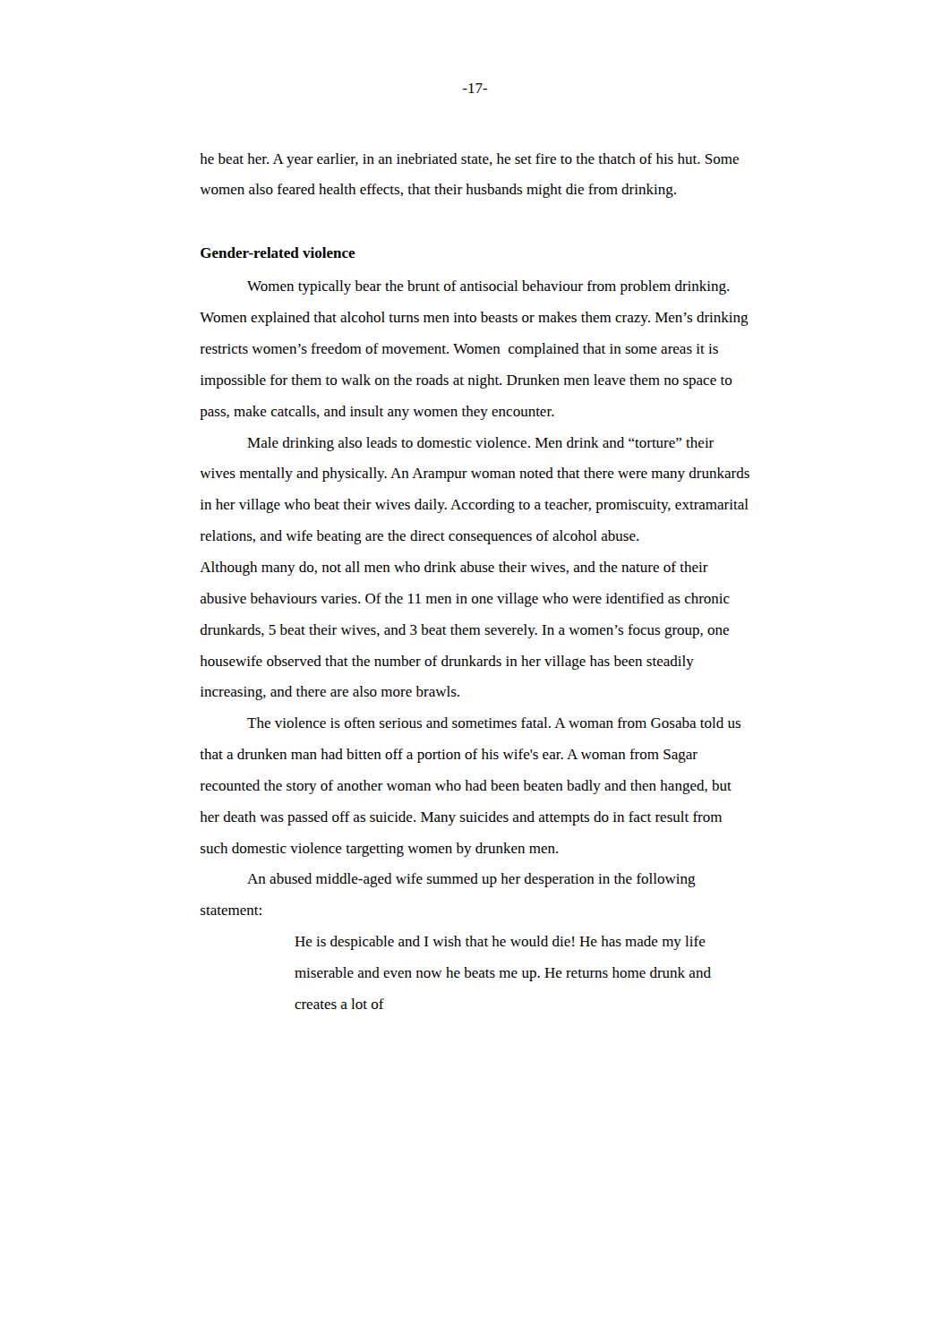-17-
he beat her. A year earlier, in an inebriated state, he set fire to the thatch of his hut. Some women also feared health effects, that their husbands might die from drinking.
Gender-related violence
Women typically bear the brunt of antisocial behaviour from problem drinking. Women explained that alcohol turns men into beasts or makes them crazy. Men’s drinking restricts women’s freedom of movement. Women complained that in some areas it is impossible for them to walk on the roads at night. Drunken men leave them no space to pass, make catcalls, and insult any women they encounter.
Male drinking also leads to domestic violence. Men drink and “torture” their wives mentally and physically. An Arampur woman noted that there were many drunkards in her village who beat their wives daily. According to a teacher, promiscuity, extramarital relations, and wife beating are the direct consequences of alcohol abuse.
Although many do, not all men who drink abuse their wives, and the nature of their abusive behaviours varies. Of the 11 men in one village who were identified as chronic drunkards, 5 beat their wives, and 3 beat them severely. In a women’s focus group, one housewife observed that the number of drunkards in her village has been steadily increasing, and there are also more brawls.
The violence is often serious and sometimes fatal. A woman from Gosaba told us that a drunken man had bitten off a portion of his wife's ear. A woman from Sagar recounted the story of another woman who had been beaten badly and then hanged, but her death was passed off as suicide. Many suicides and attempts do in fact result from such domestic violence targetting women by drunken men.
An abused middle-aged wife summed up her desperation in the following statement:
He is despicable and I wish that he would die! He has made my life miserable and even now he beats me up. He returns home drunk and creates a lot of